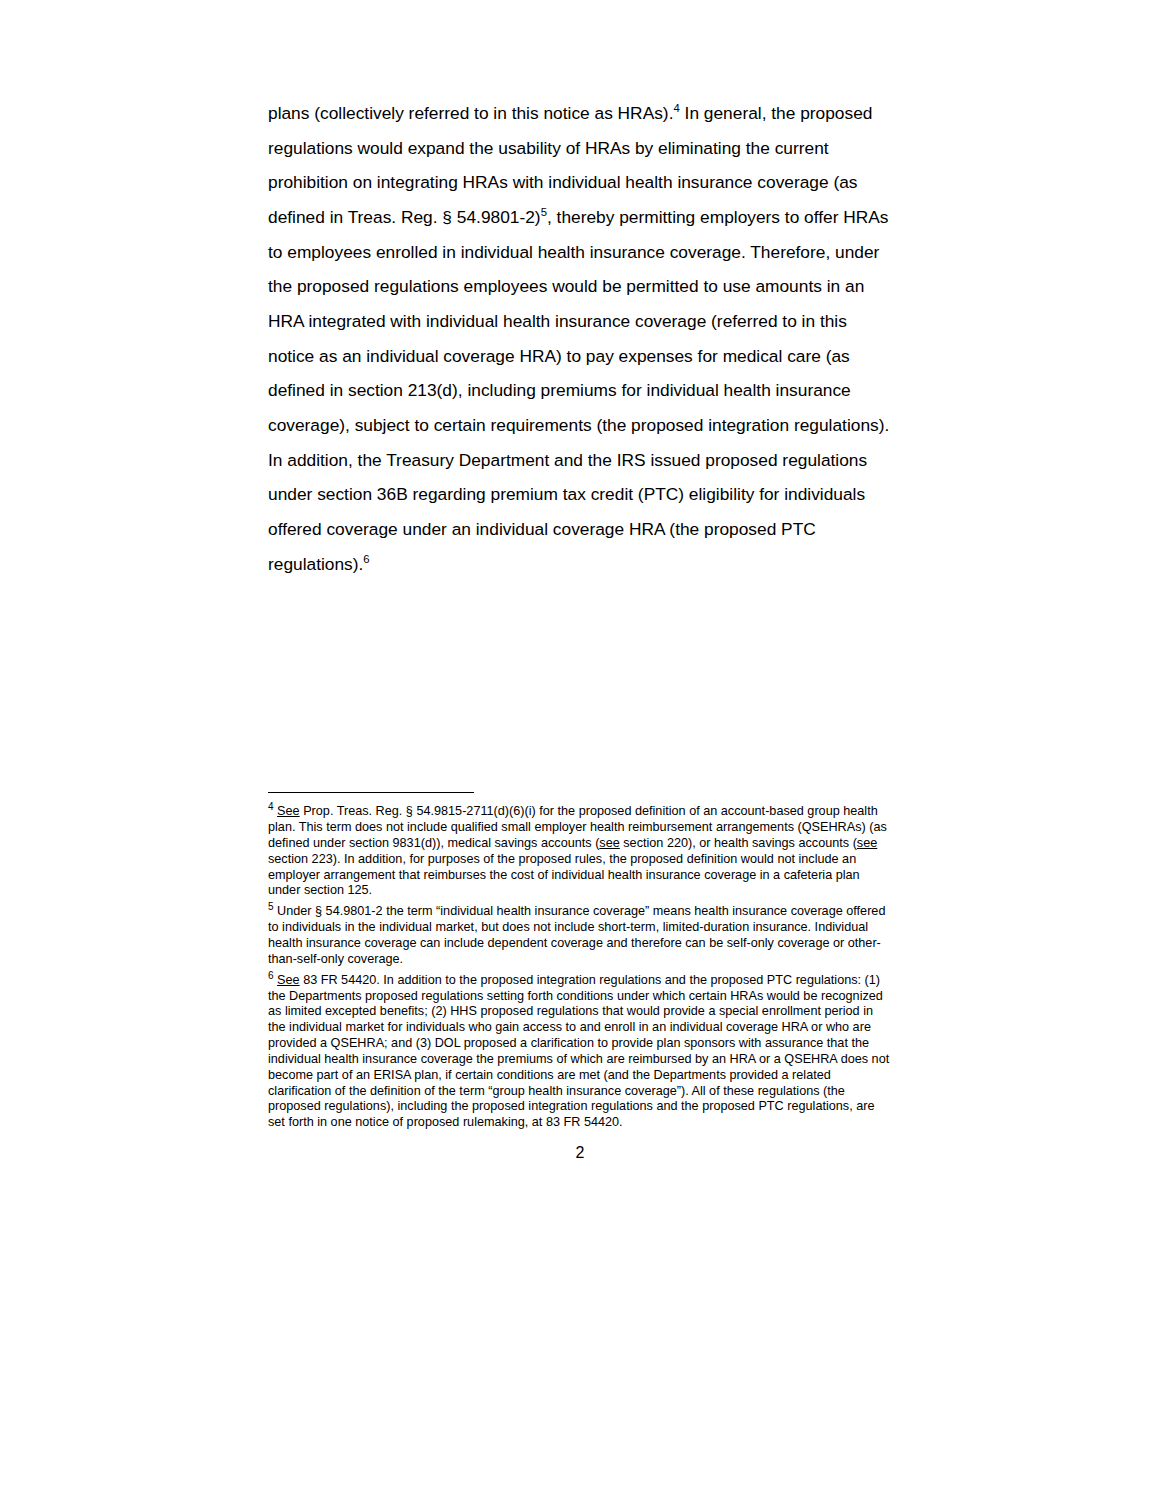plans (collectively referred to in this notice as HRAs).4 In general, the proposed regulations would expand the usability of HRAs by eliminating the current prohibition on integrating HRAs with individual health insurance coverage (as defined in Treas. Reg. § 54.9801-2)5, thereby permitting employers to offer HRAs to employees enrolled in individual health insurance coverage. Therefore, under the proposed regulations employees would be permitted to use amounts in an HRA integrated with individual health insurance coverage (referred to in this notice as an individual coverage HRA) to pay expenses for medical care (as defined in section 213(d), including premiums for individual health insurance coverage), subject to certain requirements (the proposed integration regulations). In addition, the Treasury Department and the IRS issued proposed regulations under section 36B regarding premium tax credit (PTC) eligibility for individuals offered coverage under an individual coverage HRA (the proposed PTC regulations).6
4 See Prop. Treas. Reg. § 54.9815-2711(d)(6)(i) for the proposed definition of an account-based group health plan. This term does not include qualified small employer health reimbursement arrangements (QSEHRAs) (as defined under section 9831(d)), medical savings accounts (see section 220), or health savings accounts (see section 223). In addition, for purposes of the proposed rules, the proposed definition would not include an employer arrangement that reimburses the cost of individual health insurance coverage in a cafeteria plan under section 125.
5 Under § 54.9801-2 the term “individual health insurance coverage” means health insurance coverage offered to individuals in the individual market, but does not include short-term, limited-duration insurance. Individual health insurance coverage can include dependent coverage and therefore can be self-only coverage or other-than-self-only coverage.
6 See 83 FR 54420. In addition to the proposed integration regulations and the proposed PTC regulations: (1) the Departments proposed regulations setting forth conditions under which certain HRAs would be recognized as limited excepted benefits; (2) HHS proposed regulations that would provide a special enrollment period in the individual market for individuals who gain access to and enroll in an individual coverage HRA or who are provided a QSEHRA; and (3) DOL proposed a clarification to provide plan sponsors with assurance that the individual health insurance coverage the premiums of which are reimbursed by an HRA or a QSEHRA does not become part of an ERISA plan, if certain conditions are met (and the Departments provided a related clarification of the definition of the term “group health insurance coverage”). All of these regulations (the proposed regulations), including the proposed integration regulations and the proposed PTC regulations, are set forth in one notice of proposed rulemaking, at 83 FR 54420.
2